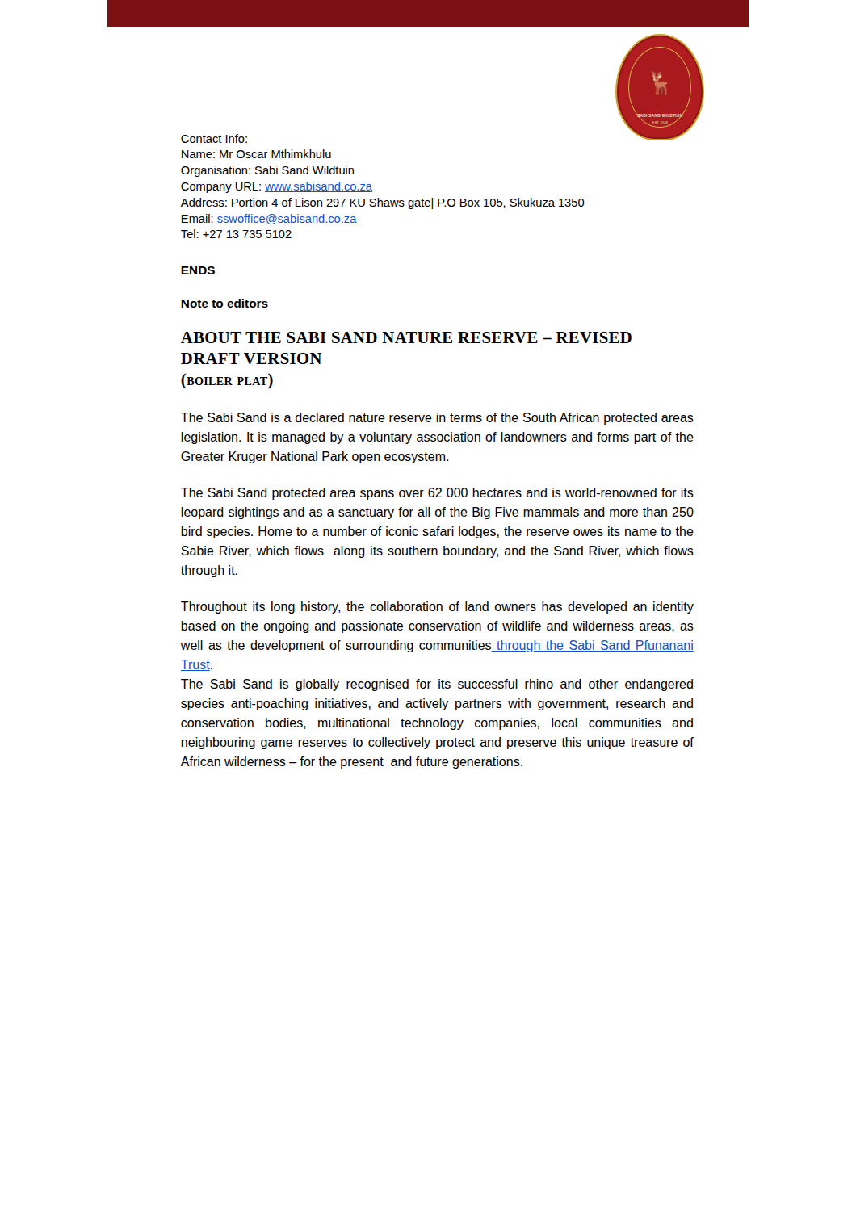🦌
Sabi Sand Wildtuin
EST 1948
Contact Info:
Name: Mr Oscar Mthimkhulu
Organisation: Sabi Sand Wildtuin
Company URL: www.sabisand.co.za
Address: Portion 4 of Lison 297 KU Shaws gate| P.O Box 105, Skukuza 1350
Email: sswoffice@sabisand.co.za
Tel: +27 13 735 5102
ENDS
Note to editors
About the Sabi Sand Nature Reserve – Revised Draft Version
(Boiler plat)
The Sabi Sand is a declared nature reserve in terms of the South African protected areas legislation. It is managed by a voluntary association of landowners and forms part of the Greater Kruger National Park open ecosystem.
The Sabi Sand protected area spans over 62 000 hectares and is world-renowned for its leopard sightings and as a sanctuary for all of the Big Five mammals and more than 250 bird species. Home to a number of iconic safari lodges, the reserve owes its name to the Sabie River, which flows along its southern boundary, and the Sand River, which flows through it.
Throughout its long history, the collaboration of land owners has developed an identity based on the ongoing and passionate conservation of wildlife and wilderness areas, as well as the development of surrounding communities through the Sabi Sand Pfunanani Trust.
The Sabi Sand is globally recognised for its successful rhino and other endangered species anti-poaching initiatives, and actively partners with government, research and conservation bodies, multinational technology companies, local communities and neighbouring game reserves to collectively protect and preserve this unique treasure of African wilderness – for the present and future generations.